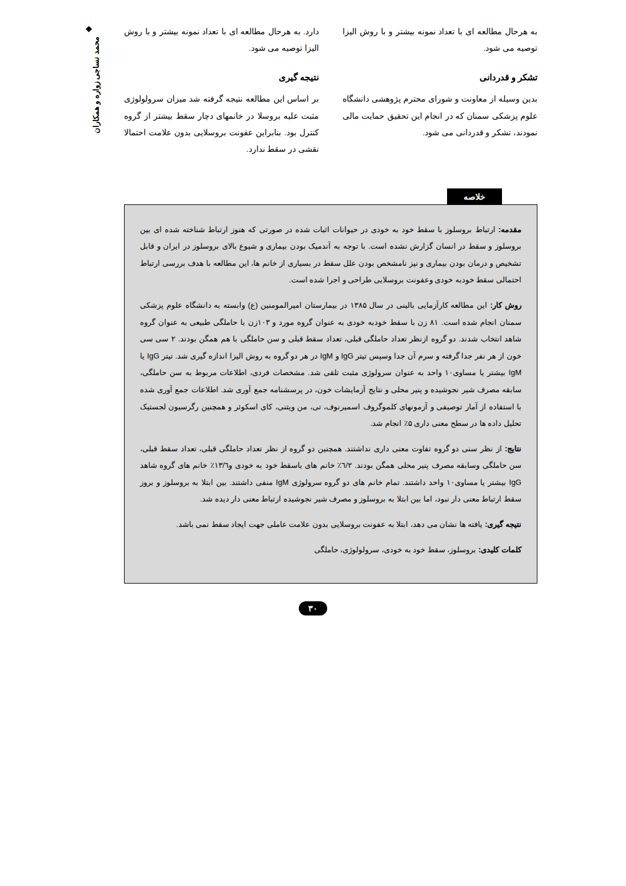◆
محمد نساجی زواره و همکاران
به هرحال مطالعه ای با تعداد نمونه بیشتر و با روش الیزا توصیه می شود.
تشکر و قدردانی
بدین وسیله از معاونت و شورای محترم پژوهشی دانشگاه علوم پزشکی سمنان که در انجام این تحقیق حمایت مالی نمودند، تشکر و قدردانی می شود.
دارد. به هرحال مطالعه ای با تعداد نمونه بیشتر و با روش الیزا توصیه می شود.
نتیجه گیری
بر اساس این مطالعه نتیجه گرفته شد میزان سرولولوژی مثبت علیه بروسلا در خانمهای دچار سقط بیشتر از گروه کنترل بود. بنابراین عفونت بروسلایی بدون علامت احتمالا نقشی در سقط ندارد.
خلاصه
مقدمه: ارتباط بروسلوز با سقط خود به خودی در حیوانات اثبات شده در صورتی که هنوز ارتباط شناخته شده ای بین بروسلوز و سقط در انسان گزارش نشده است. با توجه به آندمیک بودن بیماری و شیوع بالای بروسلوز در ایران و قابل تشخیص و درمان بودن بیماری و نیز نامشخص بودن علل سقط در بسیاری از خانم ها، این مطالعه با هدف بررسی ارتباط احتمالی سقط خودبه خودی وعفونت بروسلایی طراحی و اجرا شده است.
روش کار: این مطالعه کارآزمایی بالینی در سال ۱۳۸۵ در بیمارستان امیرالمومنین (ع) وابسته به دانشگاه علوم پزشکی سمنان انجام شده است. ۸۱ زن با سقط خودبه خودی به عنوان گروه مورد و ۱۰۳زن با حاملگی طبیعی به عنوان گروه شاهد انتخاب شدند. دو گروه ازنظر تعداد حاملگی قبلی، تعداد سقط قبلی و سن حاملگی با هم همگن بودند. ۲ سی سی خون از هر نفر جدا گرفته و سرم آن جدا وسپس تیتر IgG و IgM در هر دو گروه به روش الیزا اندازه گیری شد. تیتر IgG یا IgM بیشتر یا مساوی۱۰ واحد به عنوان سرولوژی مثبت تلقی شد. مشخصات فردی، اطلاعات مربوط به سن حاملگی، سابقه مصرف شیر نجوشیده و پنیر محلی و نتایج آزمایشات خون، در پرسشنامه جمع آوری شد. اطلاعات جمع آوری شده با استفاده از آمار توصیفی و آزمونهای کلموگروف اسمیرنوف، تی، من ویتنی، کای اسکوئر و همچنین رگرسیون لجستیک تحلیل داده ها در سطح معنی داری ۵٪ انجام شد.
نتایج: از نظر سنی دو گروه تفاوت معنی داری نداشتند. همچنین دو گروه از نظر تعداد حاملگی قبلی، تعداد سقط قبلی، سن حاملگی وسابقه مصرف پنیر محلی همگن بودند. ٦/٢٪ خانم های باسقط خود به خودی و۱۳/٦٪ خانم های گروه شاهد IgG بیشتر یا مساوی۱۰ واحد داشتند. تمام خانم های دو گروه سرولوژی IgM منفی داشتند. بین ابتلا به بروسلوز و بروز سقط ارتباط معنی دار نبود، اما بین ابتلا به بروسلوز و مصرف شیر نجوشیده ارتباط معنی دار دیده شد.
نتیجه گیری: یافته ها نشان می دهد، ابتلا به عفونت بروسلایی بدون علامت عاملی جهت ایجاد سقط نمی باشد.
کلمات کلیدی: بروسلوز، سقط خود به خودی، سرولولوژی، حاملگی
۳۰